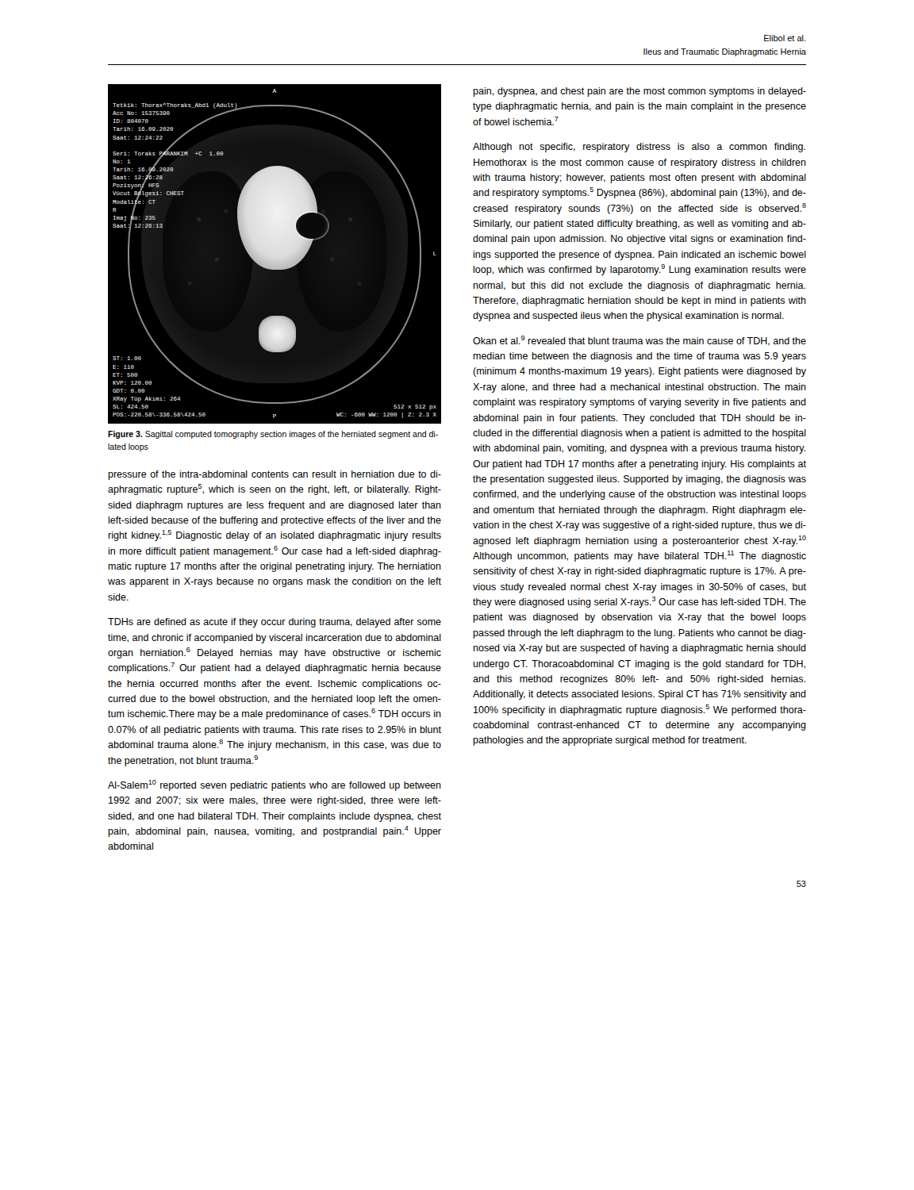Elibol et al.
Ileus and Traumatic Diaphragmatic Hernia
A
Tetkik: Thorax^Thoraks_Abd1 (Adult) Acc No: 15375390 ID: 804070 Tarih: 16.09.2020 Saat: 12:24:22 Seri: Toraks PARANKIM +C 1.00 No: 1 Tarih: 16.09.2020 Saat: 12:26:28 Pozisyon: HFS Vücut Bölgesi: CHEST Modalite: CT R Imaj No: 235 Saat: 12:26:13
ST: 1.00 E: 110 ET: 500 KVP: 120.00 GDT: 0.00 XRay Tüp Akımı: 264 SL: 424.50 POS:-220.58\-336.58\424.50
L
512 x 512 px WC: -600 WW: 1200 | Z: 2.3 X
P
Figure 3. Sagittal computed tomography section images of the herniated segment and dilated loops
pressure of the intra-abdominal contents can result in herniation due to diaphragmatic rupture5, which is seen on the right, left, or bilaterally. Right-sided diaphragm ruptures are less frequent and are diagnosed later than left-sided because of the buffering and protective effects of the liver and the right kidney.1,5 Diagnostic delay of an isolated diaphragmatic injury results in more difficult patient management.6 Our case had a left-sided diaphragmatic rupture 17 months after the original penetrating injury. The herniation was apparent in X-rays because no organs mask the condition on the left side.
TDHs are defined as acute if they occur during trauma, delayed after some time, and chronic if accompanied by visceral incarceration due to abdominal organ herniation.6 Delayed hernias may have obstructive or ischemic complications.7 Our patient had a delayed diaphragmatic hernia because the hernia occurred months after the event. Ischemic complications occurred due to the bowel obstruction, and the herniated loop left the omentum ischemic.There may be a male predominance of cases.6 TDH occurs in 0.07% of all pediatric patients with trauma. This rate rises to 2.95% in blunt abdominal trauma alone.8 The injury mechanism, in this case, was due to the penetration, not blunt trauma.9
Al-Salem10 reported seven pediatric patients who are followed up between 1992 and 2007; six were males, three were right-sided, three were left-sided, and one had bilateral TDH. Their complaints include dyspnea, chest pain, abdominal pain, nausea, vomiting, and postprandial pain.4 Upper abdominal
pain, dyspnea, and chest pain are the most common symptoms in delayed-type diaphragmatic hernia, and pain is the main complaint in the presence of bowel ischemia.7
Although not specific, respiratory distress is also a common finding. Hemothorax is the most common cause of respiratory distress in children with trauma history; however, patients most often present with abdominal and respiratory symptoms.5 Dyspnea (86%), abdominal pain (13%), and decreased respiratory sounds (73%) on the affected side is observed.8 Similarly, our patient stated difficulty breathing, as well as vomiting and abdominal pain upon admission. No objective vital signs or examination findings supported the presence of dyspnea. Pain indicated an ischemic bowel loop, which was confirmed by laparotomy.9 Lung examination results were normal, but this did not exclude the diagnosis of diaphragmatic hernia. Therefore, diaphragmatic herniation should be kept in mind in patients with dyspnea and suspected ileus when the physical examination is normal.
Okan et al.9 revealed that blunt trauma was the main cause of TDH, and the median time between the diagnosis and the time of trauma was 5.9 years (minimum 4 months-maximum 19 years). Eight patients were diagnosed by X-ray alone, and three had a mechanical intestinal obstruction. The main complaint was respiratory symptoms of varying severity in five patients and abdominal pain in four patients. They concluded that TDH should be included in the differential diagnosis when a patient is admitted to the hospital with abdominal pain, vomiting, and dyspnea with a previous trauma history. Our patient had TDH 17 months after a penetrating injury. His complaints at the presentation suggested ileus. Supported by imaging, the diagnosis was confirmed, and the underlying cause of the obstruction was intestinal loops and omentum that herniated through the diaphragm. Right diaphragm elevation in the chest X-ray was suggestive of a right-sided rupture, thus we diagnosed left diaphragm herniation using a posteroanterior chest X-ray.10 Although uncommon, patients may have bilateral TDH.11 The diagnostic sensitivity of chest X-ray in right-sided diaphragmatic rupture is 17%. A previous study revealed normal chest X-ray images in 30-50% of cases, but they were diagnosed using serial X-rays.3 Our case has left-sided TDH. The patient was diagnosed by observation via X-ray that the bowel loops passed through the left diaphragm to the lung. Patients who cannot be diagnosed via X-ray but are suspected of having a diaphragmatic hernia should undergo CT. Thoracoabdominal CT imaging is the gold standard for TDH, and this method recognizes 80% left- and 50% right-sided hernias. Additionally, it detects associated lesions. Spiral CT has 71% sensitivity and 100% specificity in diaphragmatic rupture diagnosis.5 We performed thoracoabdominal contrast-enhanced CT to determine any accompanying pathologies and the appropriate surgical method for treatment.
53